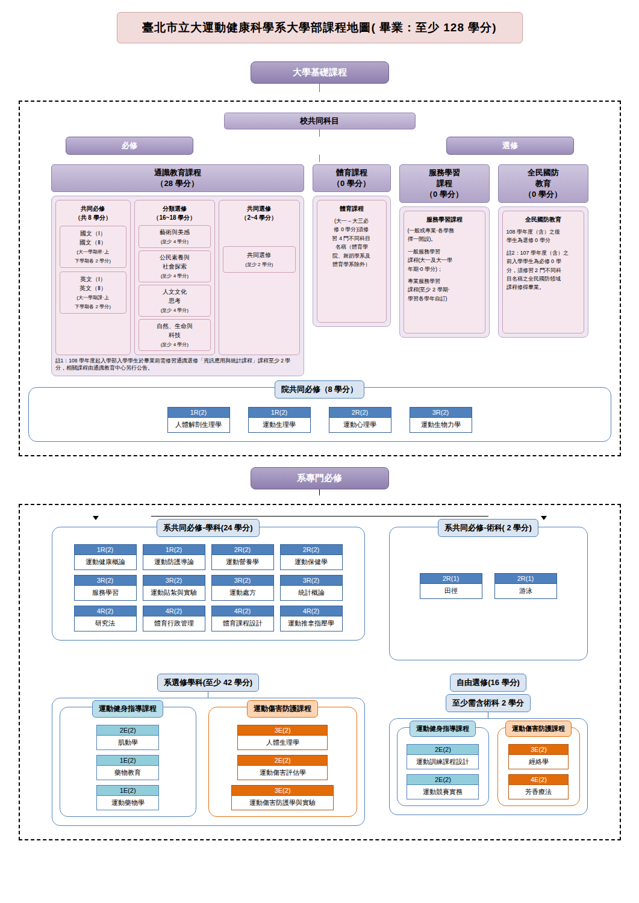臺北市立大運動健康科學系大學部課程地圖( 畢業：至少 128 學分)
大學基礎課程
校共同科目
必修
選修
通識教育課程
（28 學分）
共同必修
（共 8 學分）
國文（Ⅰ）
國文（Ⅱ）
(大一學期星‧上
下學期各 2 學分)
英文（Ⅰ）
英文（Ⅱ）
(大一學期課‧上
下學期各 2 學分)
分類選修
（16~18 學分）
藝術與美感
(至少 4 學分)
公民素養與
社會探索
(至少 4 學分)
人文文化
思考
(至少 4 學分)
自然、生命與
科技
(至少 4 學分)
共同選修
（2~4 學分）
共同選修
(至少 2 學分)
註1：108 學年度起入學部入學學生於畢業前需修習通識選修「資訊應用與統計課程」課程至少 2 學分，相關課程由通識教育中心另行公告。
體育課程
（0 學分）
體育課程
(大一～大三必
修 0 學分)須修
習 4 門不同科目
名稱（體育學
院、舞蹈學系及
體育學系除外）
服務學習
課程
（0 學分）
服務學習課程
(一般或專業‧各學務
擇一開設)。
一般服務學習
課程(大一及大一學
年期‧0 學分)；
專業服務學習
課程(至少 2 學期‧
學習各學年自訂)
全民國防
教育
（0 學分）
全民國防教育
108 學年度（含）之後
學生為選修 0 學分
註2：107 學年度（含）之
前入學學生為必修 0 學
分，須修習 2 門不同科
目名稱之全民國防領域
課程修得畢業。
院共同必修（8 學分）
1R(2)
人體解剖生理學
1R(2)
運動生理學
2R(2)
運動心理學
3R(2)
運動生物力學
系專門必修
系共同必修-學科(24 學分)
1R(2)
運動健康概論
1R(2)
運動防護導論
2R(2)
運動營養學
2R(2)
運動保健學
3R(2)
服務學習
3R(2)
運動貼紮與實驗
3R(2)
運動處方
3R(2)
統計概論
4R(2)
研究法
4R(2)
體育行政管理
4R(2)
體育課程設計
4R(2)
運動推拿指壓學
系共同必修-術科( 2 學分)
2R(1)
田徑
2R(1)
游泳
系選修學科(至少 42 學分)
運動健身指導課程
2E(2)
肌動學
1E(2)
藥物教育
1E(2)
運動藥物學
運動傷害防護課程
3E(2)
人體生理學
2E(2)
運動傷害評估學
3E(2)
運動傷害防護學與實驗
自由選修(16 學分)
至少需含術科 2 學分
運動健身指導課程
2E(2)
運動訓練課程設計
2E(2)
運動競賽實務
運動傷害防護課程
3E(2)
經絡學
4E(2)
芳香療法